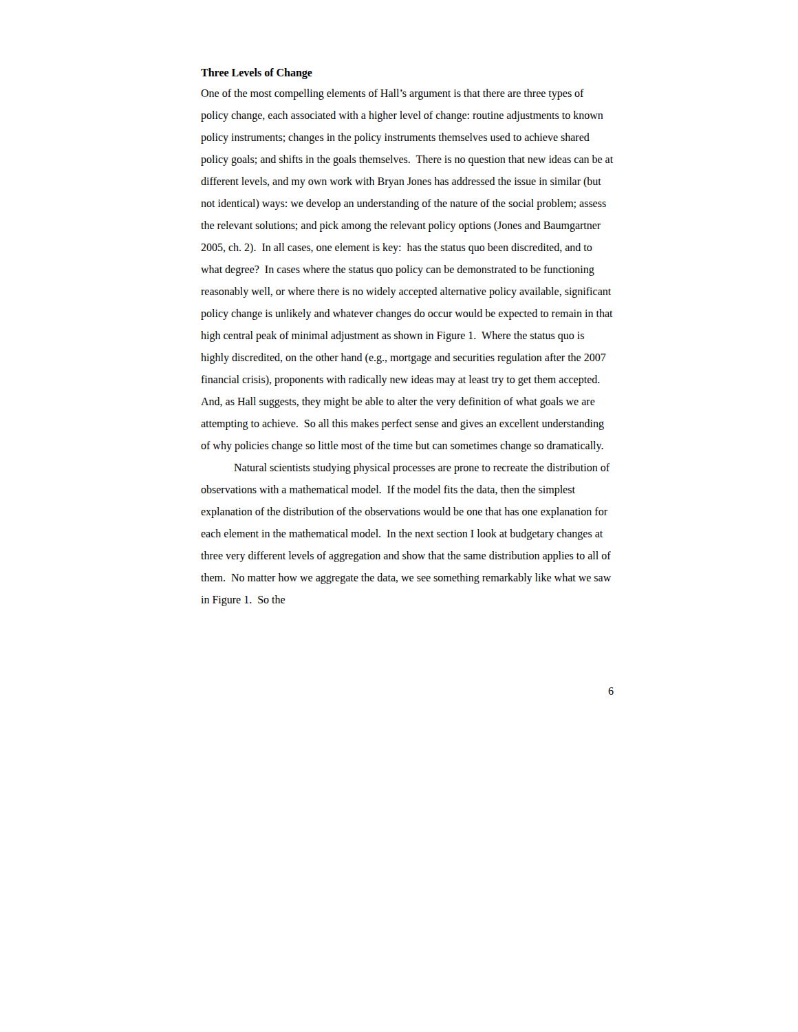Three Levels of Change
One of the most compelling elements of Hall’s argument is that there are three types of policy change, each associated with a higher level of change: routine adjustments to known policy instruments; changes in the policy instruments themselves used to achieve shared policy goals; and shifts in the goals themselves. There is no question that new ideas can be at different levels, and my own work with Bryan Jones has addressed the issue in similar (but not identical) ways: we develop an understanding of the nature of the social problem; assess the relevant solutions; and pick among the relevant policy options (Jones and Baumgartner 2005, ch. 2). In all cases, one element is key: has the status quo been discredited, and to what degree? In cases where the status quo policy can be demonstrated to be functioning reasonably well, or where there is no widely accepted alternative policy available, significant policy change is unlikely and whatever changes do occur would be expected to remain in that high central peak of minimal adjustment as shown in Figure 1. Where the status quo is highly discredited, on the other hand (e.g., mortgage and securities regulation after the 2007 financial crisis), proponents with radically new ideas may at least try to get them accepted. And, as Hall suggests, they might be able to alter the very definition of what goals we are attempting to achieve. So all this makes perfect sense and gives an excellent understanding of why policies change so little most of the time but can sometimes change so dramatically.
Natural scientists studying physical processes are prone to recreate the distribution of observations with a mathematical model. If the model fits the data, then the simplest explanation of the distribution of the observations would be one that has one explanation for each element in the mathematical model. In the next section I look at budgetary changes at three very different levels of aggregation and show that the same distribution applies to all of them. No matter how we aggregate the data, we see something remarkably like what we saw in Figure 1. So the
6